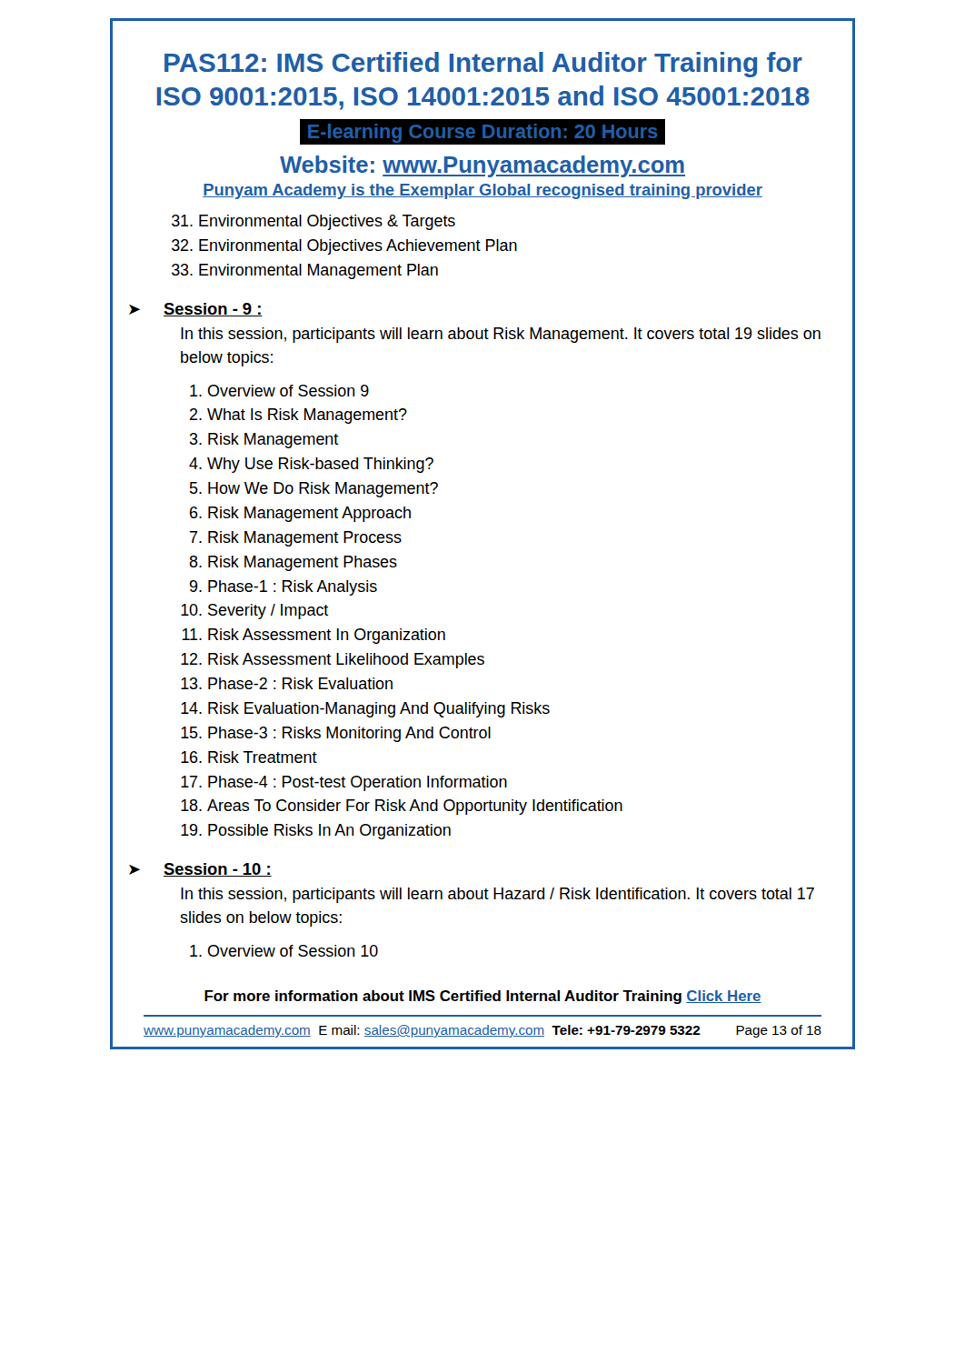PAS112: IMS Certified Internal Auditor Training for ISO 9001:2015, ISO 14001:2015 and ISO 45001:2018
E-learning Course Duration: 20 Hours
Website: www.Punyamacademy.com
Punyam Academy is the Exemplar Global recognised training provider
Environmental Objectives & Targets
Environmental Objectives Achievement Plan
Environmental Management Plan
➤Session - 9 :
In this session, participants will learn about Risk Management. It covers total 19 slides on below topics:
Overview of Session 9
What Is Risk Management?
Risk Management
Why Use Risk-based Thinking?
How We Do Risk Management?
Risk Management Approach
Risk Management Process
Risk Management Phases
Phase-1 : Risk Analysis
Severity / Impact
Risk Assessment In Organization
Risk Assessment Likelihood Examples
Phase-2 : Risk Evaluation
Risk Evaluation-Managing And Qualifying Risks
Phase-3 : Risks Monitoring And Control
Risk Treatment
Phase-4 : Post-test Operation Information
Areas To Consider For Risk And Opportunity Identification
Possible Risks In An Organization
➤Session - 10 :
In this session, participants will learn about Hazard / Risk Identification. It covers total 17 slides on below topics:
Overview of Session 10
For more information about IMS Certified Internal Auditor Training Click Here
www.punyamacademy.com E mail: sales@punyamacademy.com Tele: +91-79-2979 5322
Page 13 of 18